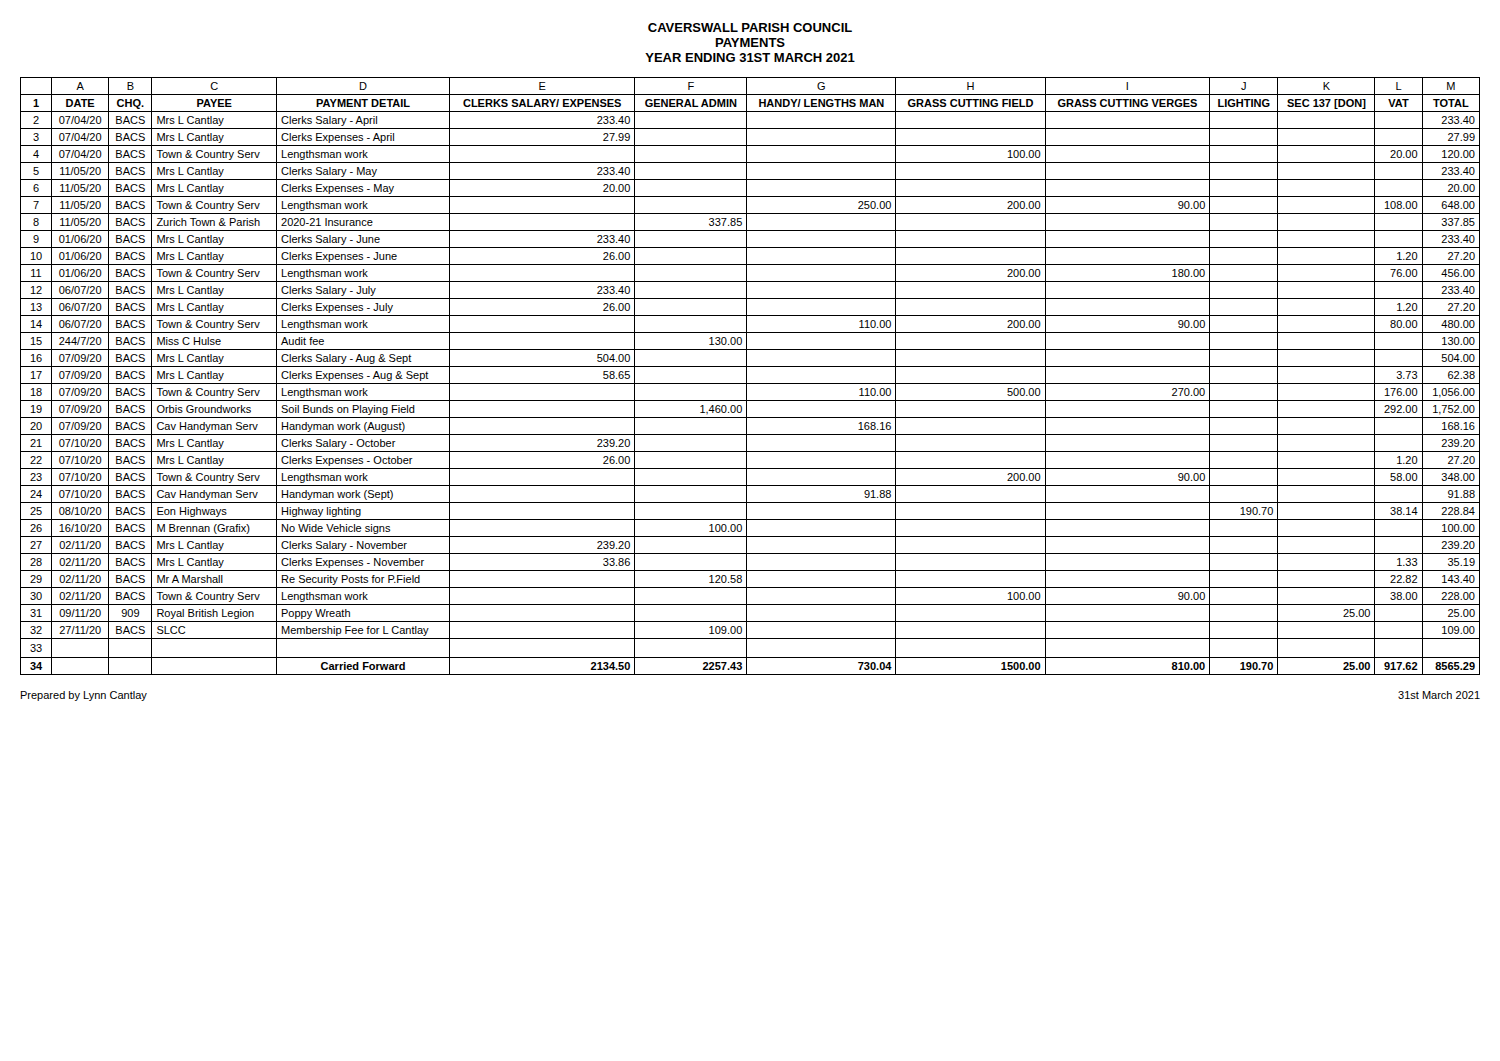CAVERSWALL PARISH COUNCIL
PAYMENTS
YEAR ENDING 31ST MARCH 2021
| | A | B | C | D | E | F | G | H | I | J | K | L | M |
| --- | --- | --- | --- | --- | --- | --- | --- | --- | --- | --- | --- | --- | --- |
| 1 | DATE | CHQ. | PAYEE | PAYMENT DETAIL | CLERKS SALARY/ EXPENSES | GENERAL ADMIN | HANDY/ LENGTHS MAN | GRASS CUTTING FIELD | GRASS CUTTING VERGES | LIGHTING | SEC 137 [DON] | VAT | TOTAL |
| 2 | 07/04/20 | BACS | Mrs L Cantlay | Clerks Salary - April | 233.40 | | | | | | | | 233.40 |
| 3 | 07/04/20 | BACS | Mrs L Cantlay | Clerks Expenses - April | 27.99 | | | | | | | | 27.99 |
| 4 | 07/04/20 | BACS | Town & Country Serv | Lengthsman work | | | | 100.00 | | | | 20.00 | 120.00 |
| 5 | 11/05/20 | BACS | Mrs L Cantlay | Clerks Salary - May | 233.40 | | | | | | | | 233.40 |
| 6 | 11/05/20 | BACS | Mrs L Cantlay | Clerks Expenses - May | 20.00 | | | | | | | | 20.00 |
| 7 | 11/05/20 | BACS | Town & Country Serv | Lengthsman work | | | 250.00 | 200.00 | 90.00 | | | 108.00 | 648.00 |
| 8 | 11/05/20 | BACS | Zurich Town & Parish | 2020-21 Insurance | | 337.85 | | | | | | | 337.85 |
| 9 | 01/06/20 | BACS | Mrs L Cantlay | Clerks Salary - June | 233.40 | | | | | | | | 233.40 |
| 10 | 01/06/20 | BACS | Mrs L Cantlay | Clerks Expenses - June | 26.00 | | | | | | | 1.20 | 27.20 |
| 11 | 01/06/20 | BACS | Town & Country Serv | Lengthsman work | | | | 200.00 | 180.00 | | | 76.00 | 456.00 |
| 12 | 06/07/20 | BACS | Mrs L Cantlay | Clerks Salary - July | 233.40 | | | | | | | | 233.40 |
| 13 | 06/07/20 | BACS | Mrs L Cantlay | Clerks Expenses - July | 26.00 | | | | | | | 1.20 | 27.20 |
| 14 | 06/07/20 | BACS | Town & Country Serv | Lengthsman work | | | 110.00 | 200.00 | 90.00 | | | 80.00 | 480.00 |
| 15 | 244/7/20 | BACS | Miss C Hulse | Audit fee | | 130.00 | | | | | | | 130.00 |
| 16 | 07/09/20 | BACS | Mrs L Cantlay | Clerks Salary - Aug & Sept | 504.00 | | | | | | | | 504.00 |
| 17 | 07/09/20 | BACS | Mrs L Cantlay | Clerks Expenses - Aug & Sept | 58.65 | | | | | | | 3.73 | 62.38 |
| 18 | 07/09/20 | BACS | Town & Country Serv | Lengthsman work | | | 110.00 | 500.00 | 270.00 | | | 176.00 | 1,056.00 |
| 19 | 07/09/20 | BACS | Orbis Groundworks | Soil Bunds on Playing Field | | 1,460.00 | | | | | | 292.00 | 1,752.00 |
| 20 | 07/09/20 | BACS | Cav Handyman Serv | Handyman work (August) | | | 168.16 | | | | | | 168.16 |
| 21 | 07/10/20 | BACS | Mrs L Cantlay | Clerks Salary - October | 239.20 | | | | | | | | 239.20 |
| 22 | 07/10/20 | BACS | Mrs L Cantlay | Clerks Expenses - October | 26.00 | | | | | | | 1.20 | 27.20 |
| 23 | 07/10/20 | BACS | Town & Country Serv | Lengthsman work | | | | 200.00 | 90.00 | | | 58.00 | 348.00 |
| 24 | 07/10/20 | BACS | Cav Handyman Serv | Handyman work (Sept) | | | 91.88 | | | | | | 91.88 |
| 25 | 08/10/20 | BACS | Eon Highways | Highway lighting | | | | | | 190.70 | | 38.14 | 228.84 |
| 26 | 16/10/20 | BACS | M Brennan (Grafix) | No Wide Vehicle signs | | 100.00 | | | | | | | 100.00 |
| 27 | 02/11/20 | BACS | Mrs L Cantlay | Clerks Salary - November | 239.20 | | | | | | | | 239.20 |
| 28 | 02/11/20 | BACS | Mrs L Cantlay | Clerks Expenses - November | 33.86 | | | | | | | 1.33 | 35.19 |
| 29 | 02/11/20 | BACS | Mr A Marshall | Re Security Posts for P.Field | | 120.58 | | | | | | 22.82 | 143.40 |
| 30 | 02/11/20 | BACS | Town & Country Serv | Lengthsman work | | | | 100.00 | 90.00 | | | 38.00 | 228.00 |
| 31 | 09/11/20 | 909 | Royal British Legion | Poppy Wreath | | | | | | | 25.00 | | 25.00 |
| 32 | 27/11/20 | BACS | SLCC | Membership Fee for L Cantlay | | 109.00 | | | | | | | 109.00 |
| 33 | | | | | | | | | | | | | |
| 34 | | | | Carried Forward | 2134.50 | 2257.43 | 730.04 | 1500.00 | 810.00 | 190.70 | 25.00 | 917.62 | 8565.29 |
Prepared by Lynn Cantlay 31st March 2021